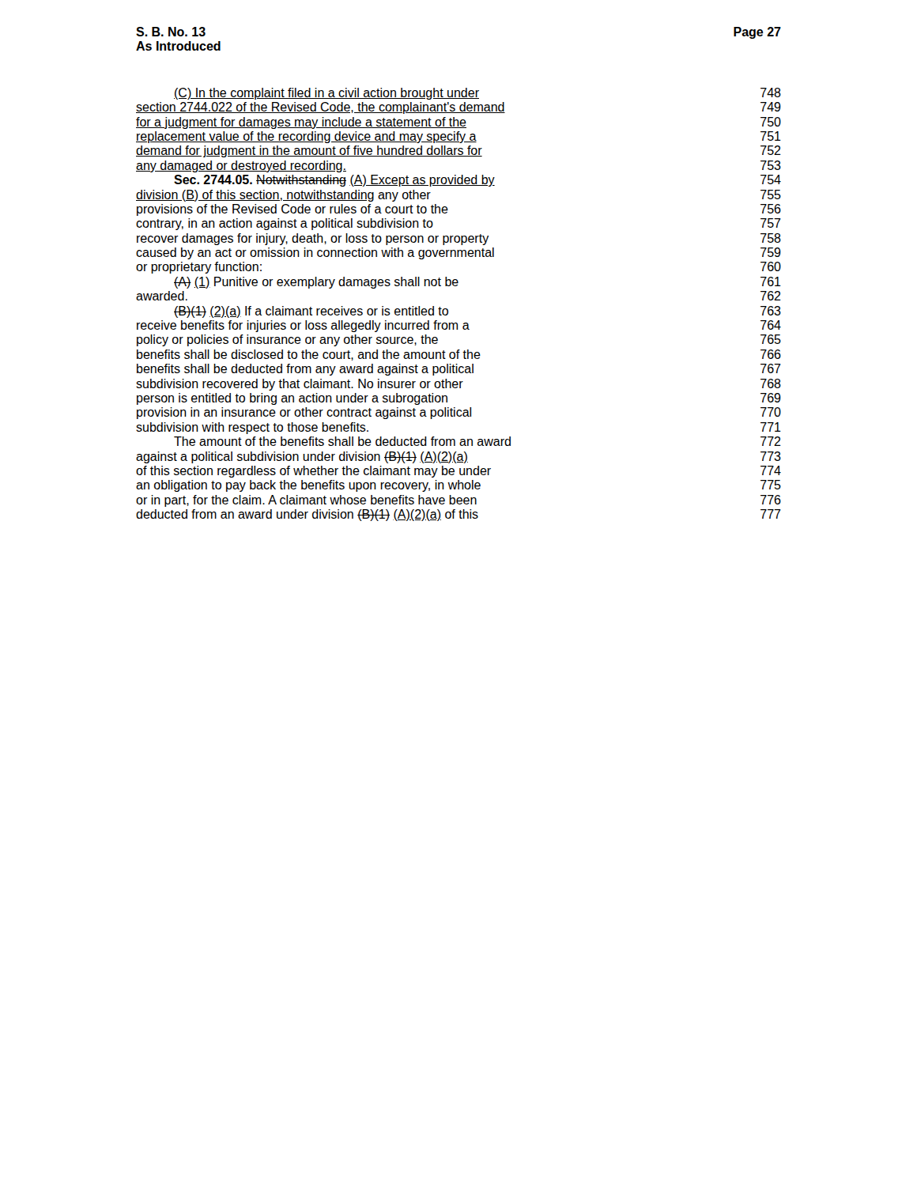S. B. No. 13 As Introduced
Page 27
(C) In the complaint filed in a civil action brought under
748
section 2744.022 of the Revised Code, the complainant's demand
749
for a judgment for damages may include a statement of the
750
replacement value of the recording device and may specify a
751
demand for judgment in the amount of five hundred dollars for
752
any damaged or destroyed recording.
753
Sec. 2744.05. Notwithstanding (A) Except as provided by
754
division (B) of this section, notwithstanding any other
755
provisions of the Revised Code or rules of a court to the
756
contrary, in an action against a political subdivision to
757
recover damages for injury, death, or loss to person or property
758
caused by an act or omission in connection with a governmental
759
or proprietary function:
760
(A) (1) Punitive or exemplary damages shall not be
761
awarded.
762
(B)(1) (2)(a) If a claimant receives or is entitled to
763
receive benefits for injuries or loss allegedly incurred from a
764
policy or policies of insurance or any other source, the
765
benefits shall be disclosed to the court, and the amount of the
766
benefits shall be deducted from any award against a political
767
subdivision recovered by that claimant. No insurer or other
768
person is entitled to bring an action under a subrogation
769
provision in an insurance or other contract against a political
770
subdivision with respect to those benefits.
771
The amount of the benefits shall be deducted from an award
772
against a political subdivision under division (B)(1) (A)(2)(a)
773
of this section regardless of whether the claimant may be under
774
an obligation to pay back the benefits upon recovery, in whole
775
or in part, for the claim. A claimant whose benefits have been
776
deducted from an award under division (B)(1) (A)(2)(a) of this
777